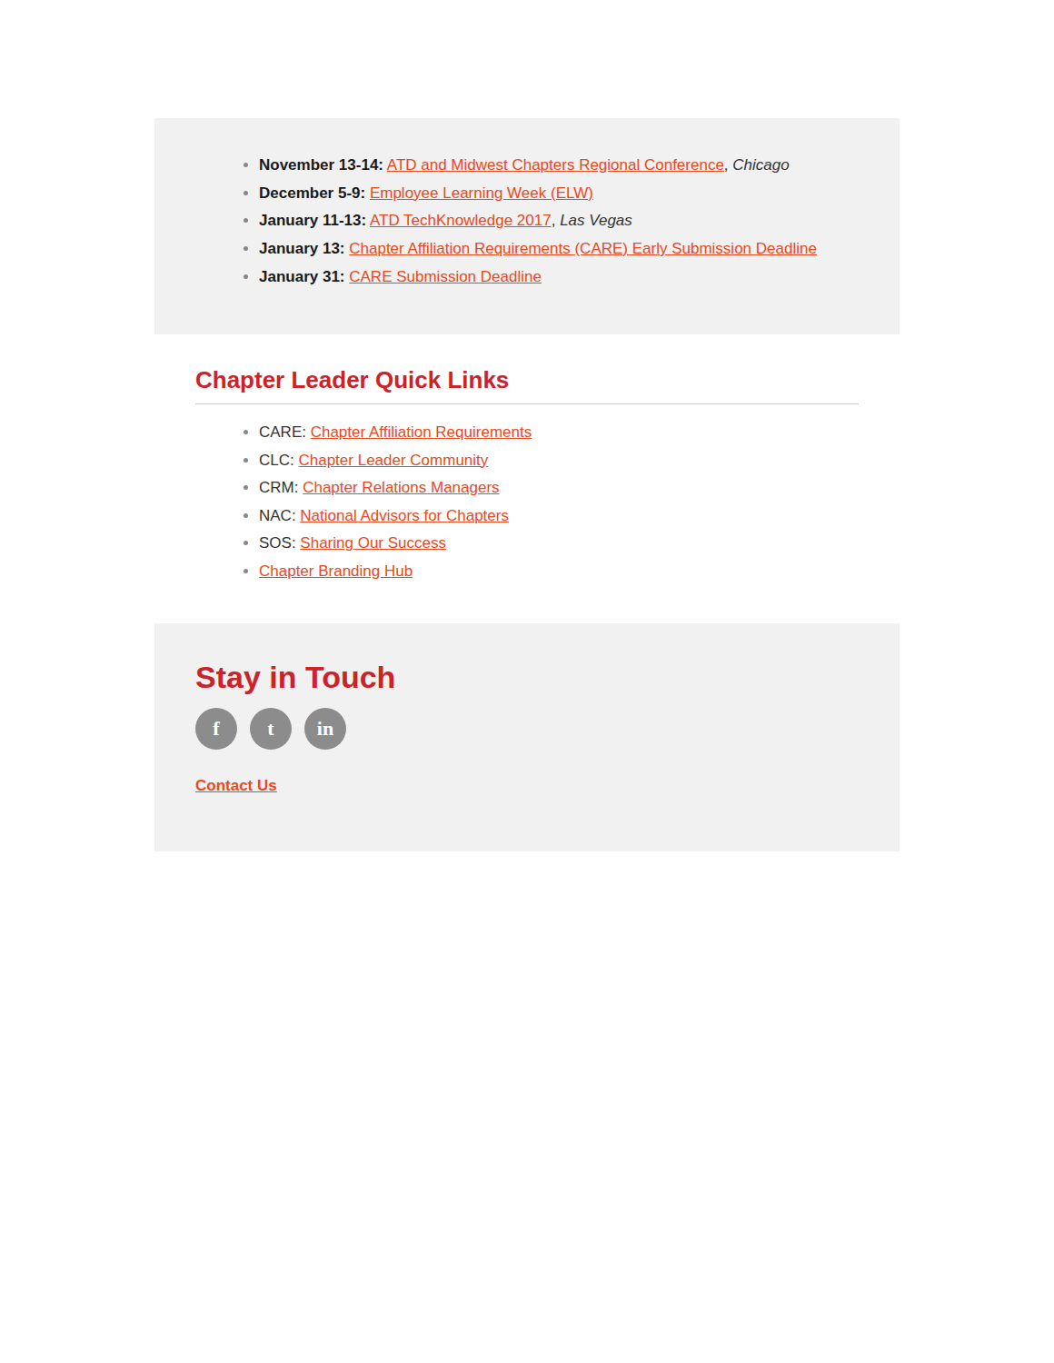November 13-14: ATD and Midwest Chapters Regional Conference, Chicago
December 5-9: Employee Learning Week (ELW)
January 11-13: ATD TechKnowledge 2017, Las Vegas
January 13: Chapter Affiliation Requirements (CARE) Early Submission Deadline
January 31: CARE Submission Deadline
Chapter Leader Quick Links
CARE: Chapter Affiliation Requirements
CLC: Chapter Leader Community
CRM: Chapter Relations Managers
NAC: National Advisors for Chapters
SOS: Sharing Our Success
Chapter Branding Hub
Stay in Touch
f
t
in
Contact Us